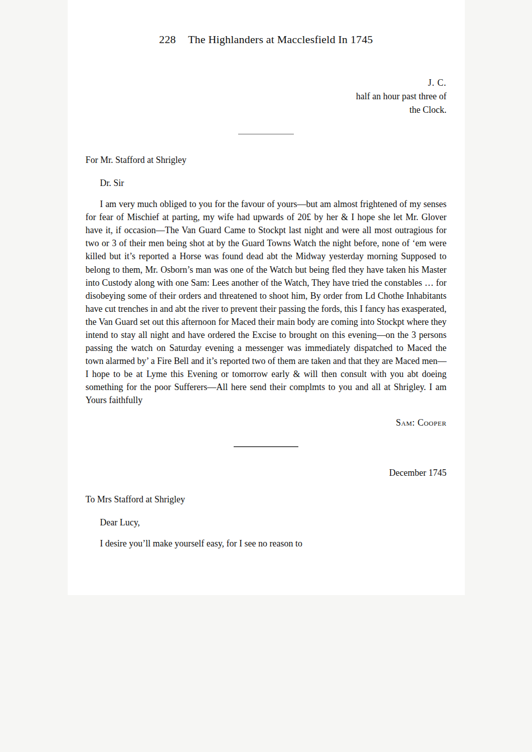228 The Highlanders at Macclesfield In 1745
J. C.
half an hour past three of
the Clock.
For Mr. Stafford at Shrigley
Dr. Sir
I am very much obliged to you for the favour of yours—but am almost frightened of my senses for fear of Mischief at parting, my wife had upwards of 20£ by her & I hope she let Mr. Glover have it, if occasion—The Van Guard Came to Stockpt last night and were all most outragious for two or 3 of their men being shot at by the Guard Towns Watch the night before, none of ‘em were killed but it’s reported a Horse was found dead abt the Midway yesterday morning Supposed to belong to them, Mr. Osborn’s man was one of the Watch but being fled they have taken his Master into Custody along with one Sam: Lees another of the Watch, They have tried the constables … for disobeying some of their orders and threatened to shoot him, By order from Ld Chothe Inhabitants have cut trenches in and abt the river to prevent their passing the fords, this I fancy has exasperated, the Van Guard set out this afternoon for Maced their main body are coming into Stockpt where they intend to stay all night and have ordered the Excise to brought on this evening—on the 3 persons passing the watch on Saturday evening a messenger was immediately dispatched to Maced the town alarmed by’ a Fire Bell and it’s reported two of them are taken and that they are Maced men—I hope to be at Lyme this Evening or tomorrow early & will then consult with you abt doeing something for the poor Sufferers—All here send their complmts to you and all at Shrigley. I am Yours faithfully
Sam: Cooper
December 1745
To Mrs Stafford at Shrigley
Dear Lucy,
I desire you’ll make yourself easy, for I see no reason to